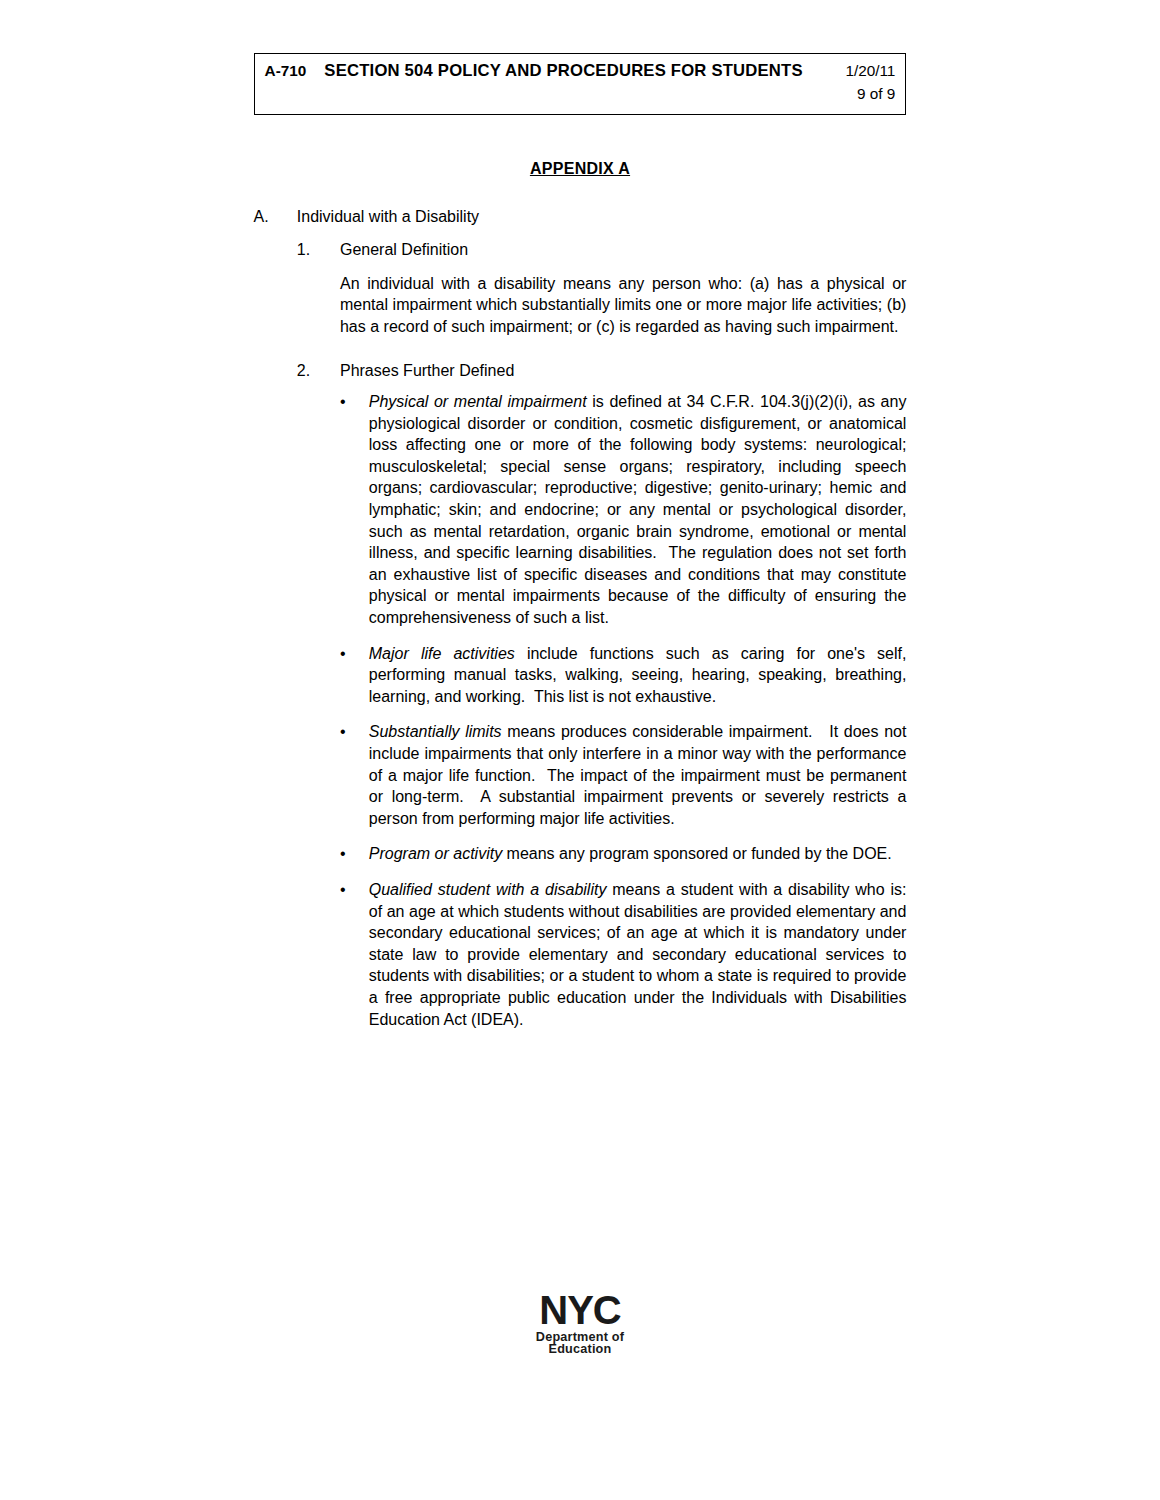A-710 SECTION 504 POLICY AND PROCEDURES FOR STUDENTS
1/20/11
9 of 9
APPENDIX A
A.
Individual with a Disability
1.
General Definition
An individual with a disability means any person who: (a) has a physical or mental impairment which substantially limits one or more major life activities; (b) has a record of such impairment; or (c) is regarded as having such impairment.
2.
Phrases Further Defined
• Physical or mental impairment is defined at 34 C.F.R. 104.3(j)(2)(i), as any physiological disorder or condition, cosmetic disfigurement, or anatomical loss affecting one or more of the following body systems: neurological; musculoskeletal; special sense organs; respiratory, including speech organs; cardiovascular; reproductive; digestive; genito-urinary; hemic and lymphatic; skin; and endocrine; or any mental or psychological disorder, such as mental retardation, organic brain syndrome, emotional or mental illness, and specific learning disabilities. The regulation does not set forth an exhaustive list of specific diseases and conditions that may constitute physical or mental impairments because of the difficulty of ensuring the comprehensiveness of such a list.
• Major life activities include functions such as caring for one's self, performing manual tasks, walking, seeing, hearing, speaking, breathing, learning, and working. This list is not exhaustive.
• Substantially limits means produces considerable impairment. It does not include impairments that only interfere in a minor way with the performance of a major life function. The impact of the impairment must be permanent or long-term. A substantial impairment prevents or severely restricts a person from performing major life activities.
• Program or activity means any program sponsored or funded by the DOE.
• Qualified student with a disability means a student with a disability who is: of an age at which students without disabilities are provided elementary and secondary educational services; of an age at which it is mandatory under state law to provide elementary and secondary educational services to students with disabilities; or a student to whom a state is required to provide a free appropriate public education under the Individuals with Disabilities Education Act (IDEA).
NYC
Department of Education